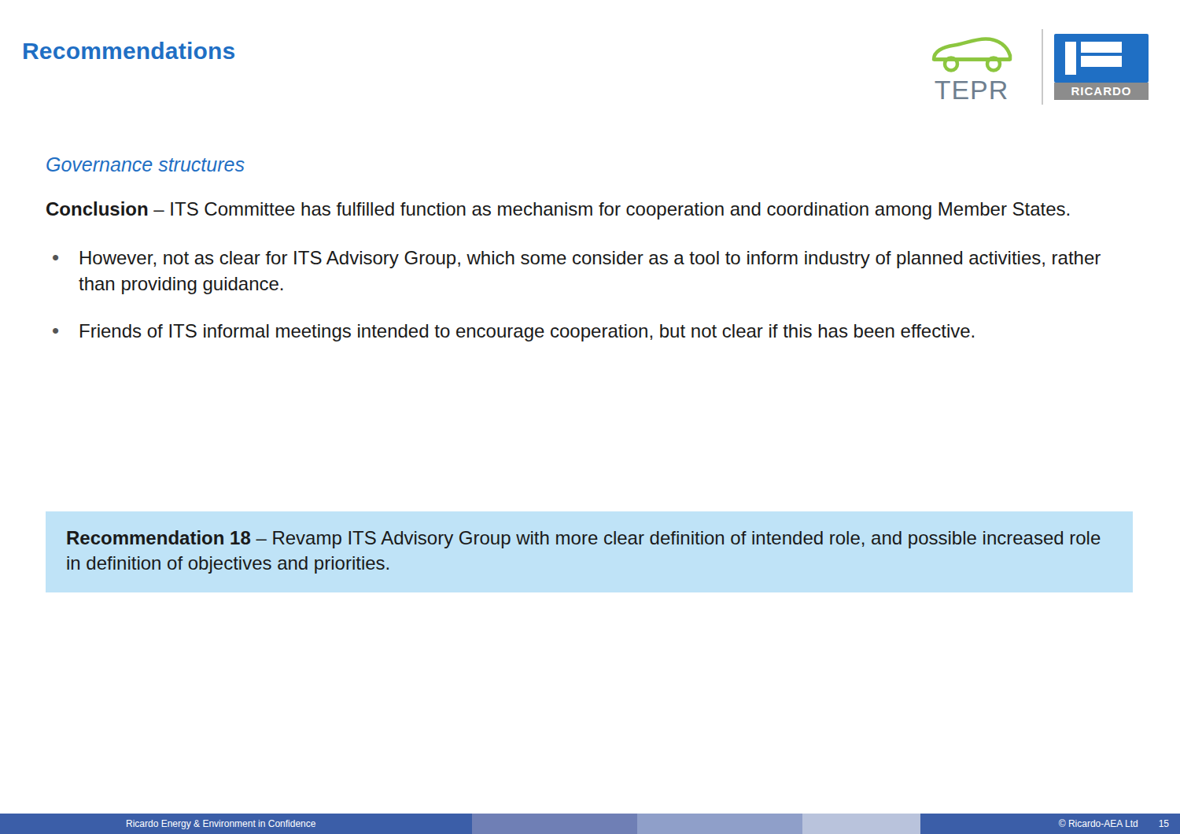Recommendations
TEPR
RICARDO
Governance structures
Conclusion – ITS Committee has fulfilled function as mechanism for cooperation and coordination among Member States.
However, not as clear for ITS Advisory Group, which some consider as a tool to inform industry of planned activities, rather than providing guidance.
Friends of ITS informal meetings intended to encourage cooperation, but not clear if this has been effective.
Recommendation 18 – Revamp ITS Advisory Group with more clear definition of intended role, and possible increased role in definition of objectives and priorities.
Ricardo Energy & Environment in Confidence
© Ricardo-AEA Ltd 15